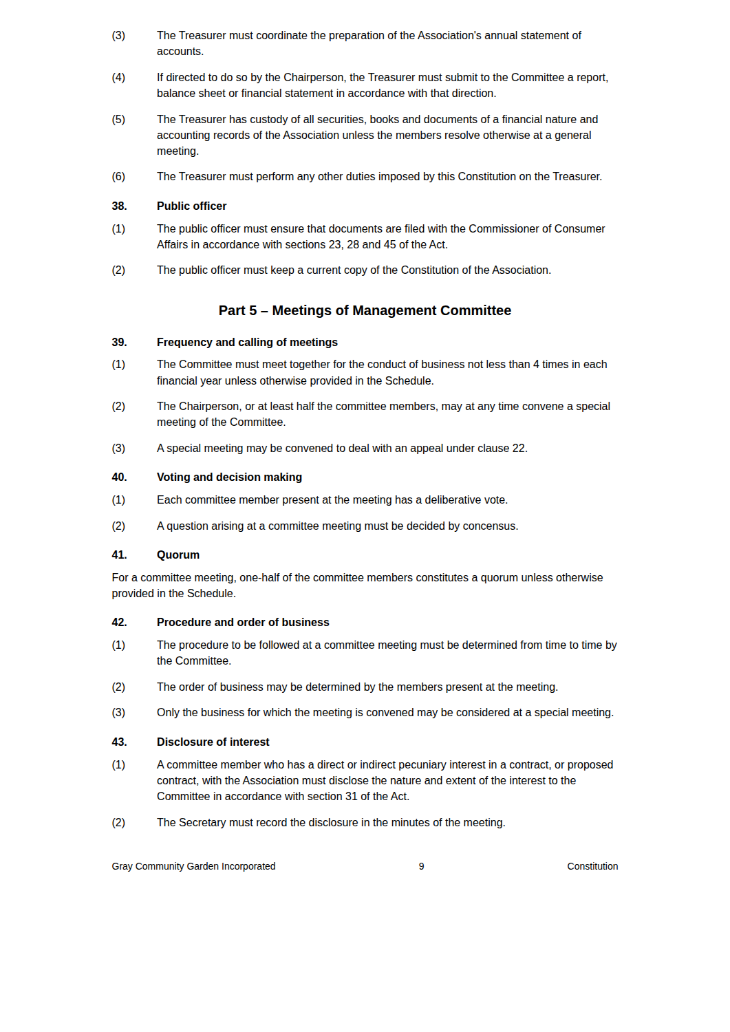(3) The Treasurer must coordinate the preparation of the Association's annual statement of accounts.
(4) If directed to do so by the Chairperson, the Treasurer must submit to the Committee a report, balance sheet or financial statement in accordance with that direction.
(5) The Treasurer has custody of all securities, books and documents of a financial nature and accounting records of the Association unless the members resolve otherwise at a general meeting.
(6) The Treasurer must perform any other duties imposed by this Constitution on the Treasurer.
38. Public officer
(1) The public officer must ensure that documents are filed with the Commissioner of Consumer Affairs in accordance with sections 23, 28 and 45 of the Act.
(2) The public officer must keep a current copy of the Constitution of the Association.
Part 5 – Meetings of Management Committee
39. Frequency and calling of meetings
(1) The Committee must meet together for the conduct of business not less than 4 times in each financial year unless otherwise provided in the Schedule.
(2) The Chairperson, or at least half the committee members, may at any time convene a special meeting of the Committee.
(3) A special meeting may be convened to deal with an appeal under clause 22.
40. Voting and decision making
(1) Each committee member present at the meeting has a deliberative vote.
(2) A question arising at a committee meeting must be decided by concensus.
41. Quorum
For a committee meeting, one-half of the committee members constitutes a quorum unless otherwise provided in the Schedule.
42. Procedure and order of business
(1) The procedure to be followed at a committee meeting must be determined from time to time by the Committee.
(2) The order of business may be determined by the members present at the meeting.
(3) Only the business for which the meeting is convened may be considered at a special meeting.
43. Disclosure of interest
(1) A committee member who has a direct or indirect pecuniary interest in a contract, or proposed contract, with the Association must disclose the nature and extent of the interest to the Committee in accordance with section 31 of the Act.
(2) The Secretary must record the disclosure in the minutes of the meeting.
Gray Community Garden Incorporated 9 Constitution